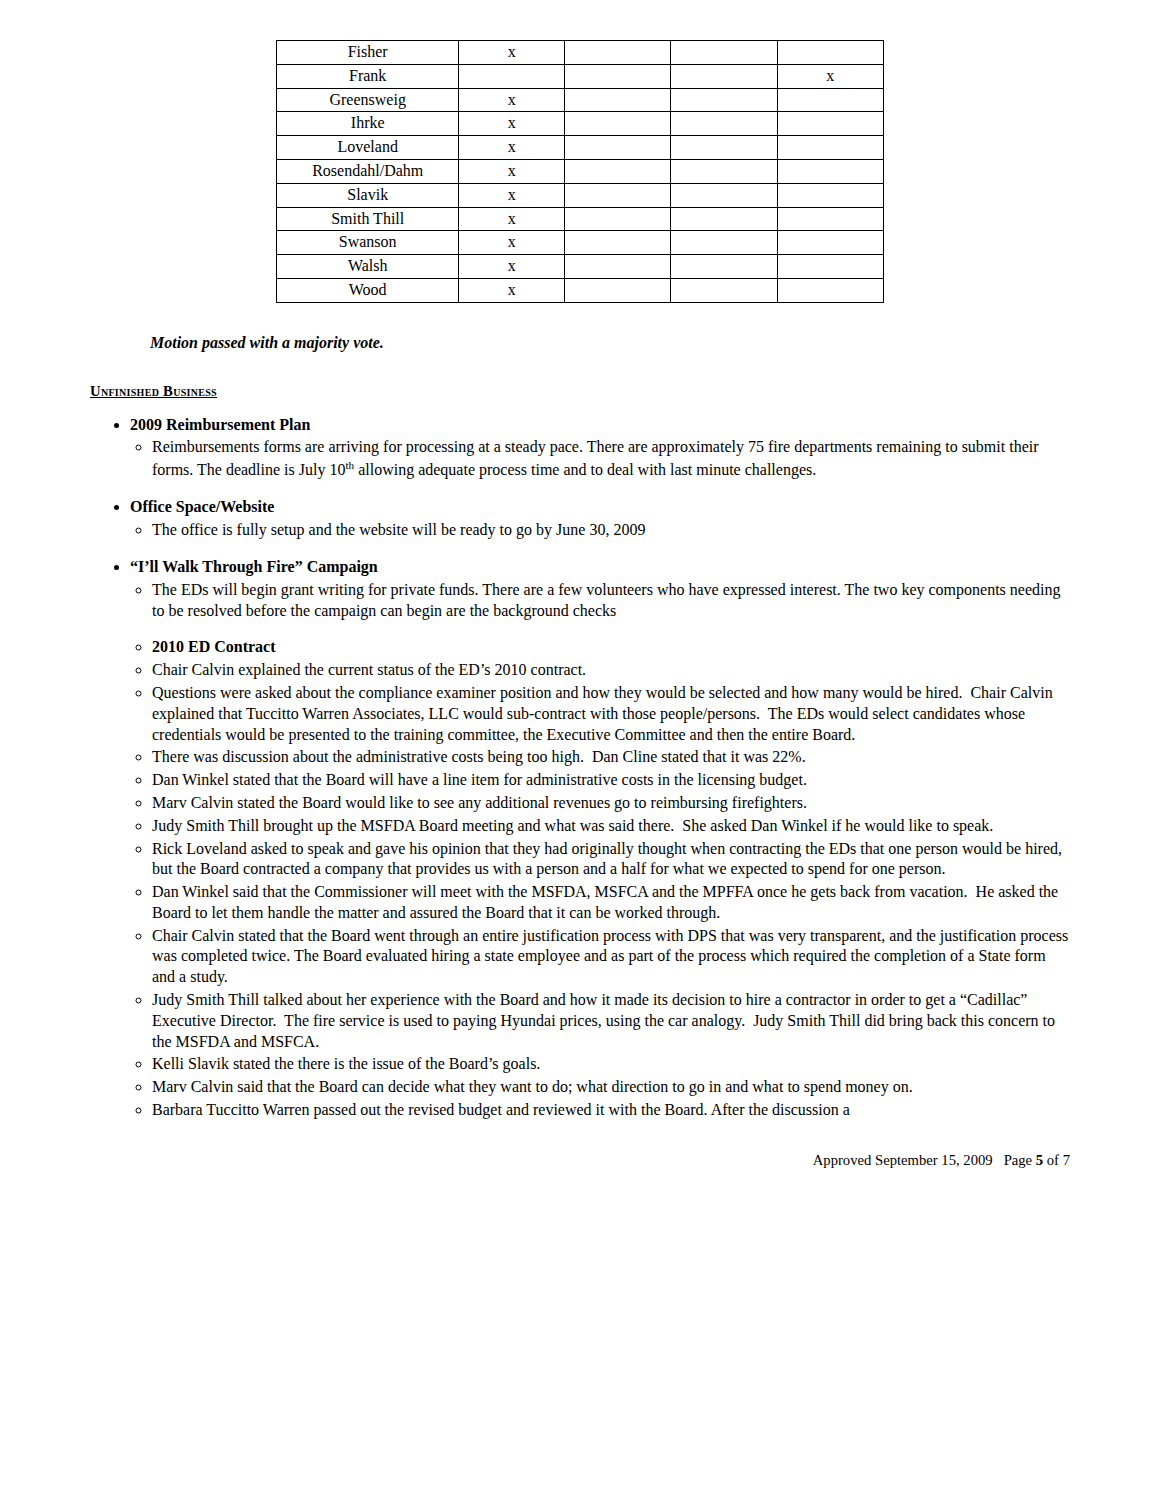| Fisher | x | | | |
| Frank | | | | x |
| Greensweig | x | | | |
| Ihrke | x | | | |
| Loveland | x | | | |
| Rosendahl/Dahm | x | | | |
| Slavik | x | | | |
| Smith Thill | x | | | |
| Swanson | x | | | |
| Walsh | x | | | |
| Wood | x | | | |
Motion passed with a majority vote.
Unfinished Business
2009 Reimbursement Plan
Reimbursements forms are arriving for processing at a steady pace. There are approximately 75 fire departments remaining to submit their forms. The deadline is July 10th allowing adequate process time and to deal with last minute challenges.
Office Space/Website
The office is fully setup and the website will be ready to go by June 30, 2009
“I’ll Walk Through Fire” Campaign
The EDs will begin grant writing for private funds. There are a few volunteers who have expressed interest. The two key components needing to be resolved before the campaign can begin are the background checks
2010 ED Contract
Chair Calvin explained the current status of the ED’s 2010 contract.
Questions were asked about the compliance examiner position and how they would be selected and how many would be hired. Chair Calvin explained that Tuccitto Warren Associates, LLC would sub-contract with those people/persons. The EDs would select candidates whose credentials would be presented to the training committee, the Executive Committee and then the entire Board.
There was discussion about the administrative costs being too high. Dan Cline stated that it was 22%.
Dan Winkel stated that the Board will have a line item for administrative costs in the licensing budget.
Marv Calvin stated the Board would like to see any additional revenues go to reimbursing firefighters.
Judy Smith Thill brought up the MSFDA Board meeting and what was said there. She asked Dan Winkel if he would like to speak.
Rick Loveland asked to speak and gave his opinion that they had originally thought when contracting the EDs that one person would be hired, but the Board contracted a company that provides us with a person and a half for what we expected to spend for one person.
Dan Winkel said that the Commissioner will meet with the MSFDA, MSFCA and the MPFFA once he gets back from vacation. He asked the Board to let them handle the matter and assured the Board that it can be worked through.
Chair Calvin stated that the Board went through an entire justification process with DPS that was very transparent, and the justification process was completed twice. The Board evaluated hiring a state employee and as part of the process which required the completion of a State form and a study.
Judy Smith Thill talked about her experience with the Board and how it made its decision to hire a contractor in order to get a “Cadillac” Executive Director. The fire service is used to paying Hyundai prices, using the car analogy. Judy Smith Thill did bring back this concern to the MSFDA and MSFCA.
Kelli Slavik stated the there is the issue of the Board’s goals.
Marv Calvin said that the Board can decide what they want to do; what direction to go in and what to spend money on.
Barbara Tuccitto Warren passed out the revised budget and reviewed it with the Board. After the discussion a
Approved September 15, 2009 Page 5 of 7